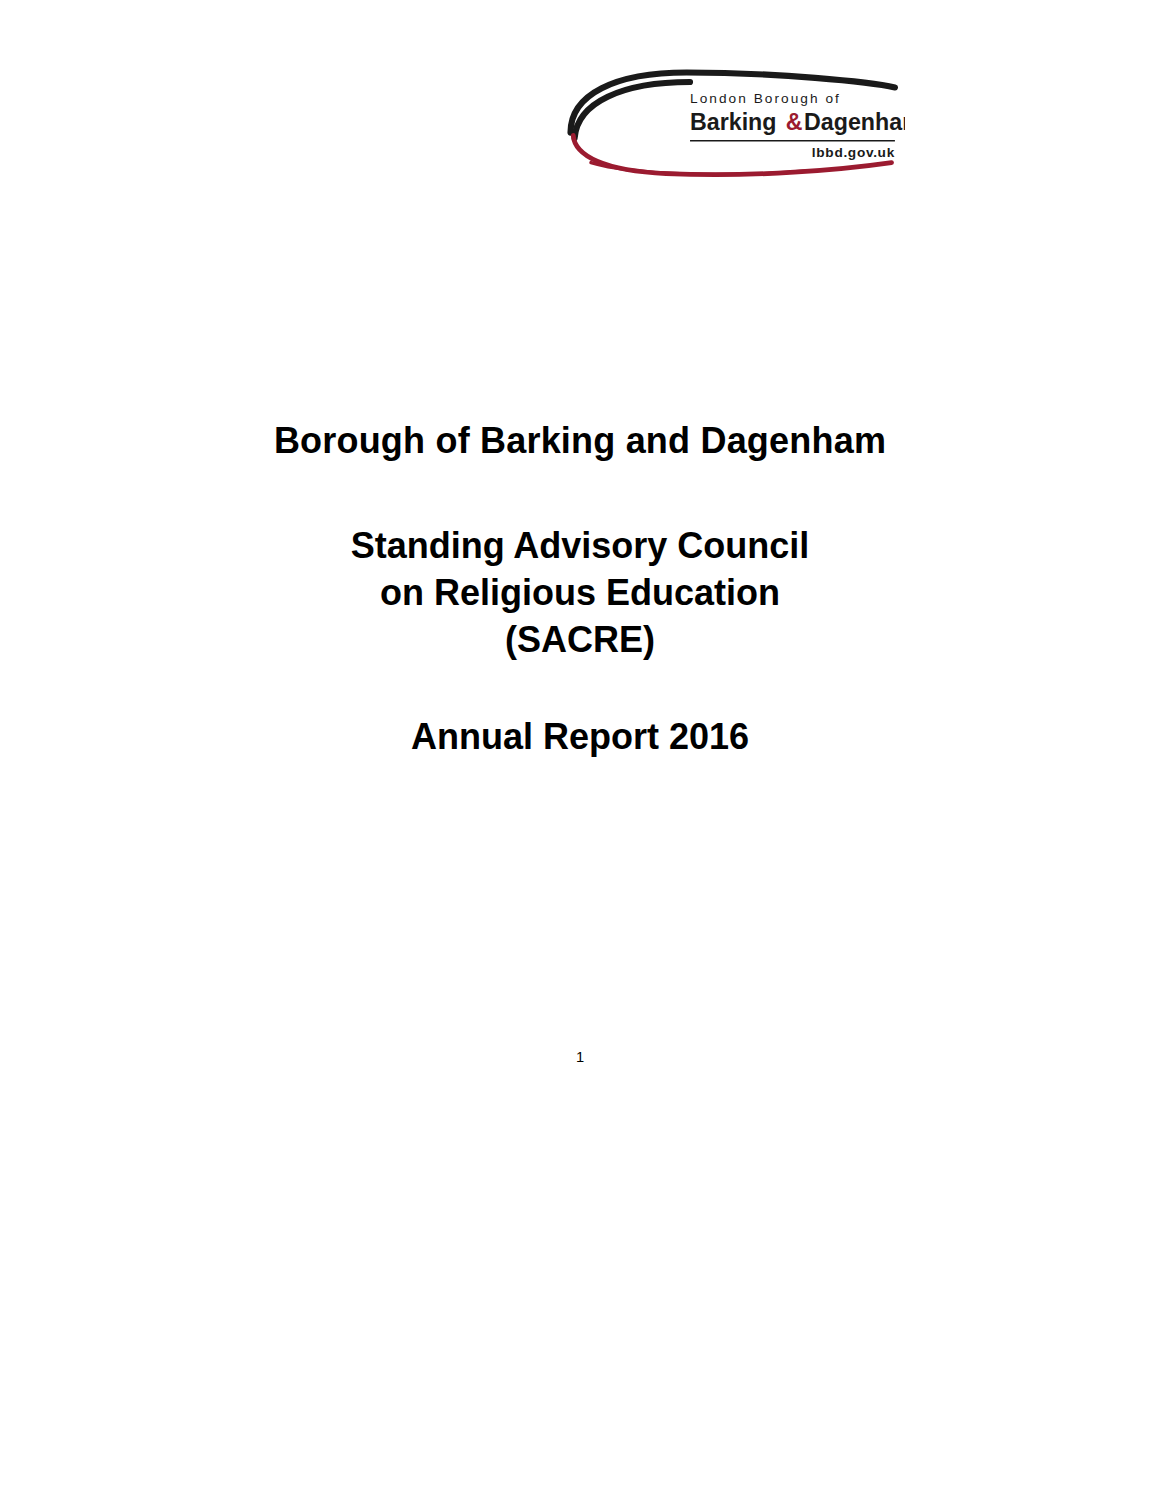London Borough of Barking & Dagenham lbbd.gov.uk
Borough of Barking and Dagenham
Standing Advisory Council
on Religious Education
(SACRE)
Annual Report 2016
1